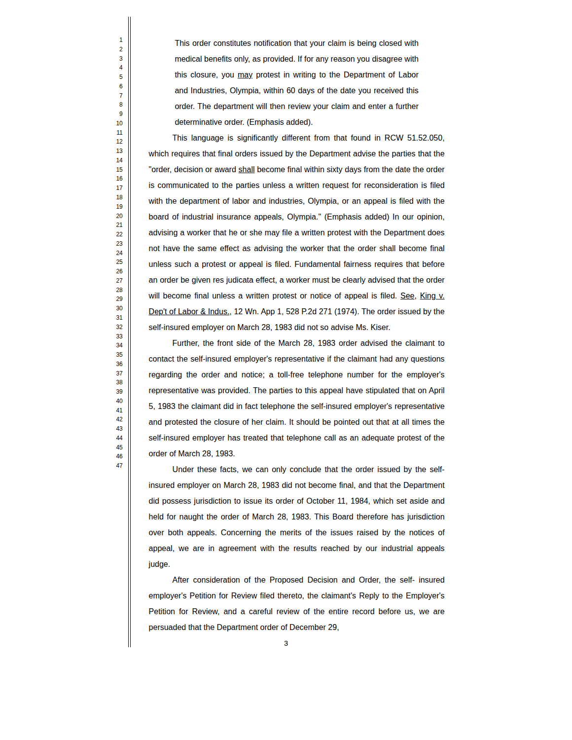1
2
3
4
5
6
7
8
9
10
11
12
13
14
15
16
17
18
19
20
21
22
23
24
25
26
27
28
29
30
31
32
33
34
35
36
37
38
39
40
41
42
43
44
45
46
47
This order constitutes notification that your claim is being closed with medical benefits only, as provided. If for any reason you disagree with this closure, you may protest in writing to the Department of Labor and Industries, Olympia, within 60 days of the date you received this order. The department will then review your claim and enter a further determinative order. (Emphasis added).
This language is significantly different from that found in RCW 51.52.050, which requires that final orders issued by the Department advise the parties that the "order, decision or award shall become final within sixty days from the date the order is communicated to the parties unless a written request for reconsideration is filed with the department of labor and industries, Olympia, or an appeal is filed with the board of industrial insurance appeals, Olympia." (Emphasis added) In our opinion, advising a worker that he or she may file a written protest with the Department does not have the same effect as advising the worker that the order shall become final unless such a protest or appeal is filed. Fundamental fairness requires that before an order be given res judicata effect, a worker must be clearly advised that the order will become final unless a written protest or notice of appeal is filed. See, King v. Dep't of Labor & Indus., 12 Wn. App 1, 528 P.2d 271 (1974). The order issued by the self-insured employer on March 28, 1983 did not so advise Ms. Kiser.
Further, the front side of the March 28, 1983 order advised the claimant to contact the self-insured employer's representative if the claimant had any questions regarding the order and notice; a toll-free telephone number for the employer's representative was provided. The parties to this appeal have stipulated that on April 5, 1983 the claimant did in fact telephone the self-insured employer's representative and protested the closure of her claim. It should be pointed out that at all times the self-insured employer has treated that telephone call as an adequate protest of the order of March 28, 1983.
Under these facts, we can only conclude that the order issued by the self-insured employer on March 28, 1983 did not become final, and that the Department did possess jurisdiction to issue its order of October 11, 1984, which set aside and held for naught the order of March 28, 1983. This Board therefore has jurisdiction over both appeals. Concerning the merits of the issues raised by the notices of appeal, we are in agreement with the results reached by our industrial appeals judge.
After consideration of the Proposed Decision and Order, the self- insured employer's Petition for Review filed thereto, the claimant's Reply to the Employer's Petition for Review, and a careful review of the entire record before us, we are persuaded that the Department order of December 29,
3